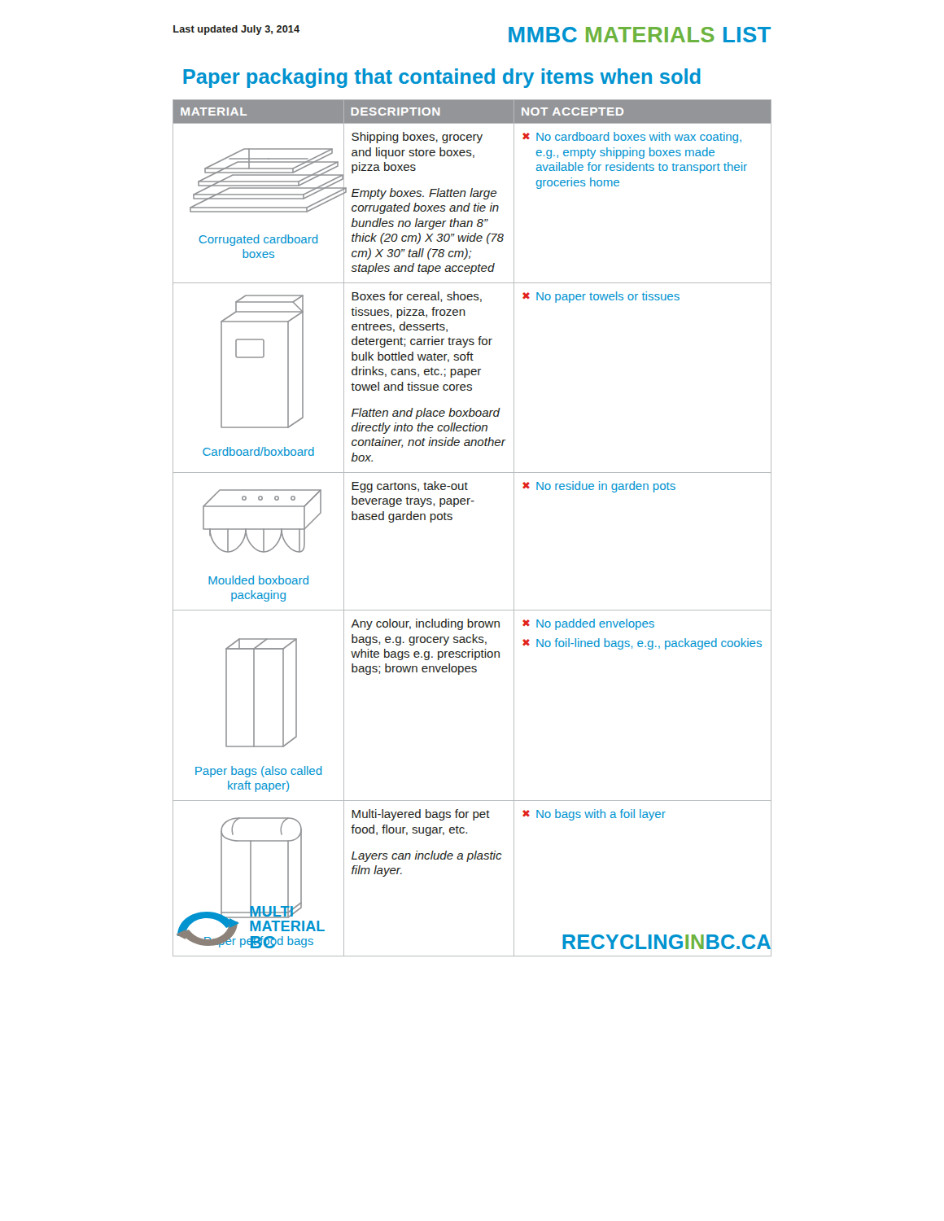Last updated July 3, 2014
MMBC MATERIALS LIST
Paper packaging that contained dry items when sold
| MATERIAL | DESCRIPTION | NOT ACCEPTED |
| --- | --- | --- |
| Corrugated cardboard boxes | Shipping boxes, grocery and liquor store boxes, pizza boxes Empty boxes. Flatten large corrugated boxes and tie in bundles no larger than 8” thick (20 cm) X 30” wide (78 cm) X 30” tall (78 cm); staples and tape accepted | No cardboard boxes with wax coating, e.g., empty shipping boxes made available for residents to transport their groceries home |
| Cardboard/boxboard | Boxes for cereal, shoes, tissues, pizza, frozen entrees, desserts, detergent; carrier trays for bulk bottled water, soft drinks, cans, etc.; paper towel and tissue cores Flatten and place boxboard directly into the collection container, not inside another box. | No paper towels or tissues |
| Moulded boxboard packaging | Egg cartons, take-out beverage trays, paper-based garden pots | No residue in garden pots |
| Paper bags (also called kraft paper) | Any colour, including brown bags, e.g. grocery sacks, white bags e.g. prescription bags; brown envelopes | No padded envelopes No foil-lined bags, e.g., packaged cookies |
| Paper pet food bags | Multi-layered bags for pet food, flour, sugar, etc. Layers can include a plastic film layer. | No bags with a foil layer |
MULTI
MATERIAL BC
RECYCLING IN BC.CA